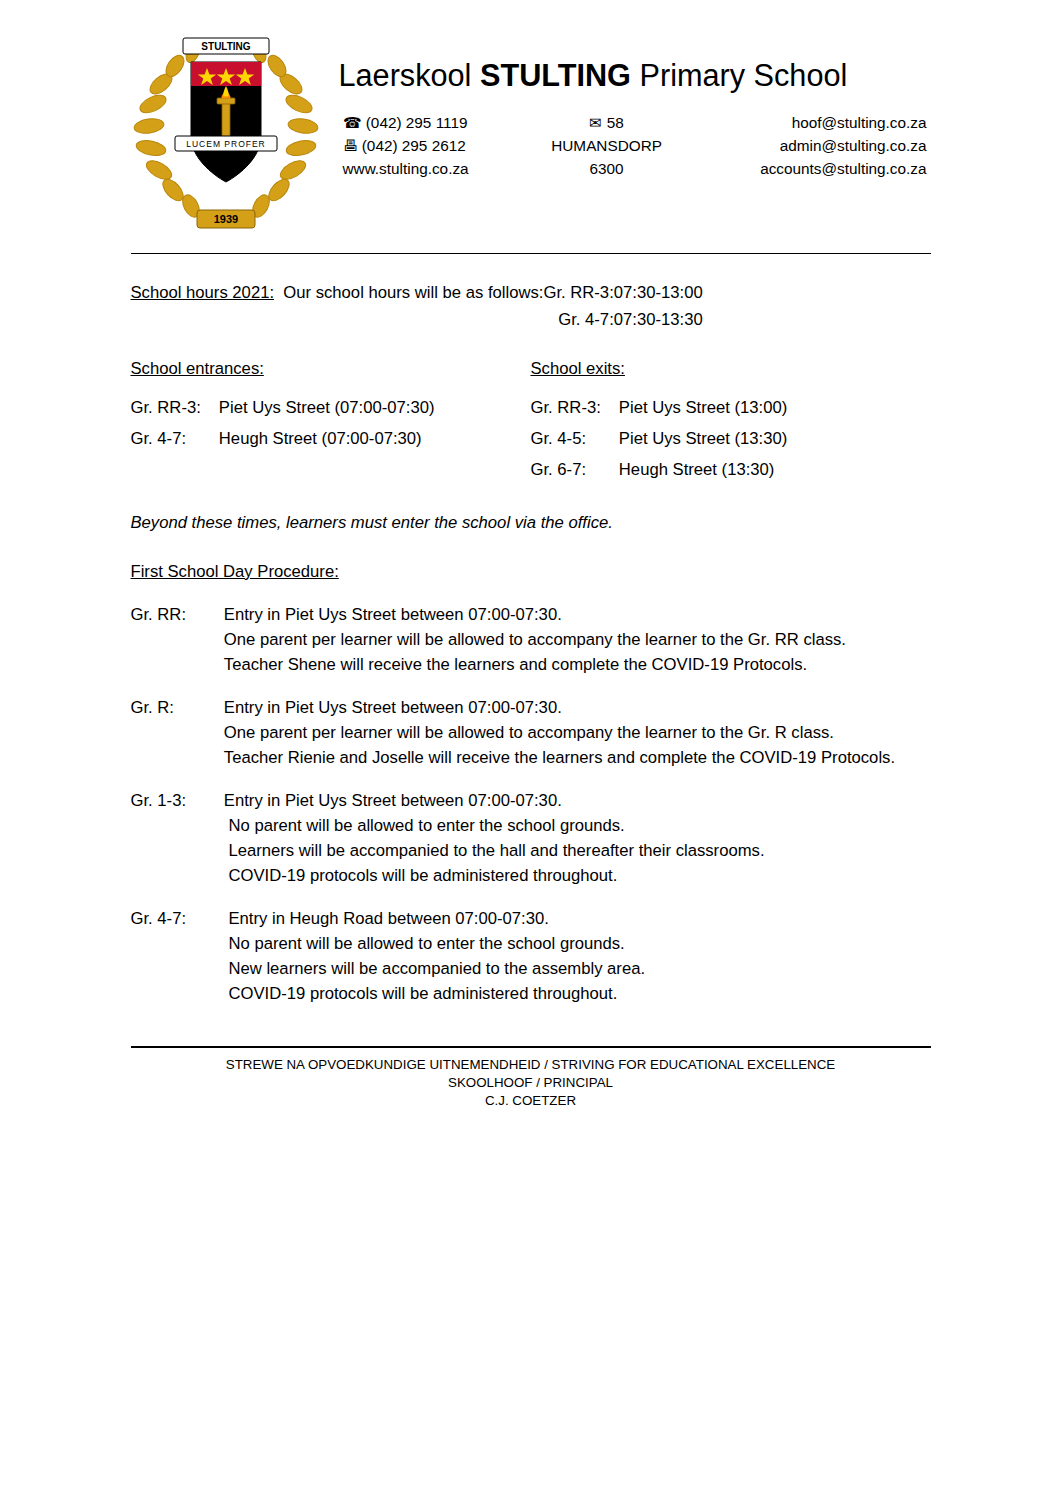STULTING LUCEM PROFER 1939
Laerskool STULTING Primary School
| ☎ (042) 295 1119 | ✉ 58 | hoof@stulting.co.za |
| 🖶 (042) 295 2612 | HUMANSDORP | admin@stulting.co.za |
| www.stulting.co.za | 6300 | accounts@stulting.co.za |
| School hours 2021: Our school hours will be as follows: | Gr. RR-3: | 07:30-13:00 |
| | Gr. 4-7: | 07:30-13:30 |
School entrances:
| Gr. RR-3: | Piet Uys Street (07:00-07:30) |
| Gr. 4-7: | Heugh Street (07:00-07:30) |
School exits:
| Gr. RR-3: | Piet Uys Street (13:00) |
| Gr. 4-5: | Piet Uys Street (13:30) |
| Gr. 6-7: | Heugh Street (13:30) |
Beyond these times, learners must enter the school via the office.
First School Day Procedure:
Gr. RR: Entry in Piet Uys Street between 07:00-07:30. One parent per learner will be allowed to accompany the learner to the Gr. RR class. Teacher Shene will receive the learners and complete the COVID-19 Protocols.
Gr. R: Entry in Piet Uys Street between 07:00-07:30. One parent per learner will be allowed to accompany the learner to the Gr. R class. Teacher Rienie and Joselle will receive the learners and complete the COVID-19 Protocols.
Gr. 1-3: Entry in Piet Uys Street between 07:00-07:30. No parent will be allowed to enter the school grounds. Learners will be accompanied to the hall and thereafter their classrooms. COVID-19 protocols will be administered throughout.
Gr. 4-7: Entry in Heugh Road between 07:00-07:30. No parent will be allowed to enter the school grounds. New learners will be accompanied to the assembly area. COVID-19 protocols will be administered throughout.
STREWE NA OPVOEDKUNDIGE UITNEMENDHEID / STRIVING FOR EDUCATIONAL EXCELLENCE
SKOOLHOOF / PRINCIPAL
C.J. COETZER